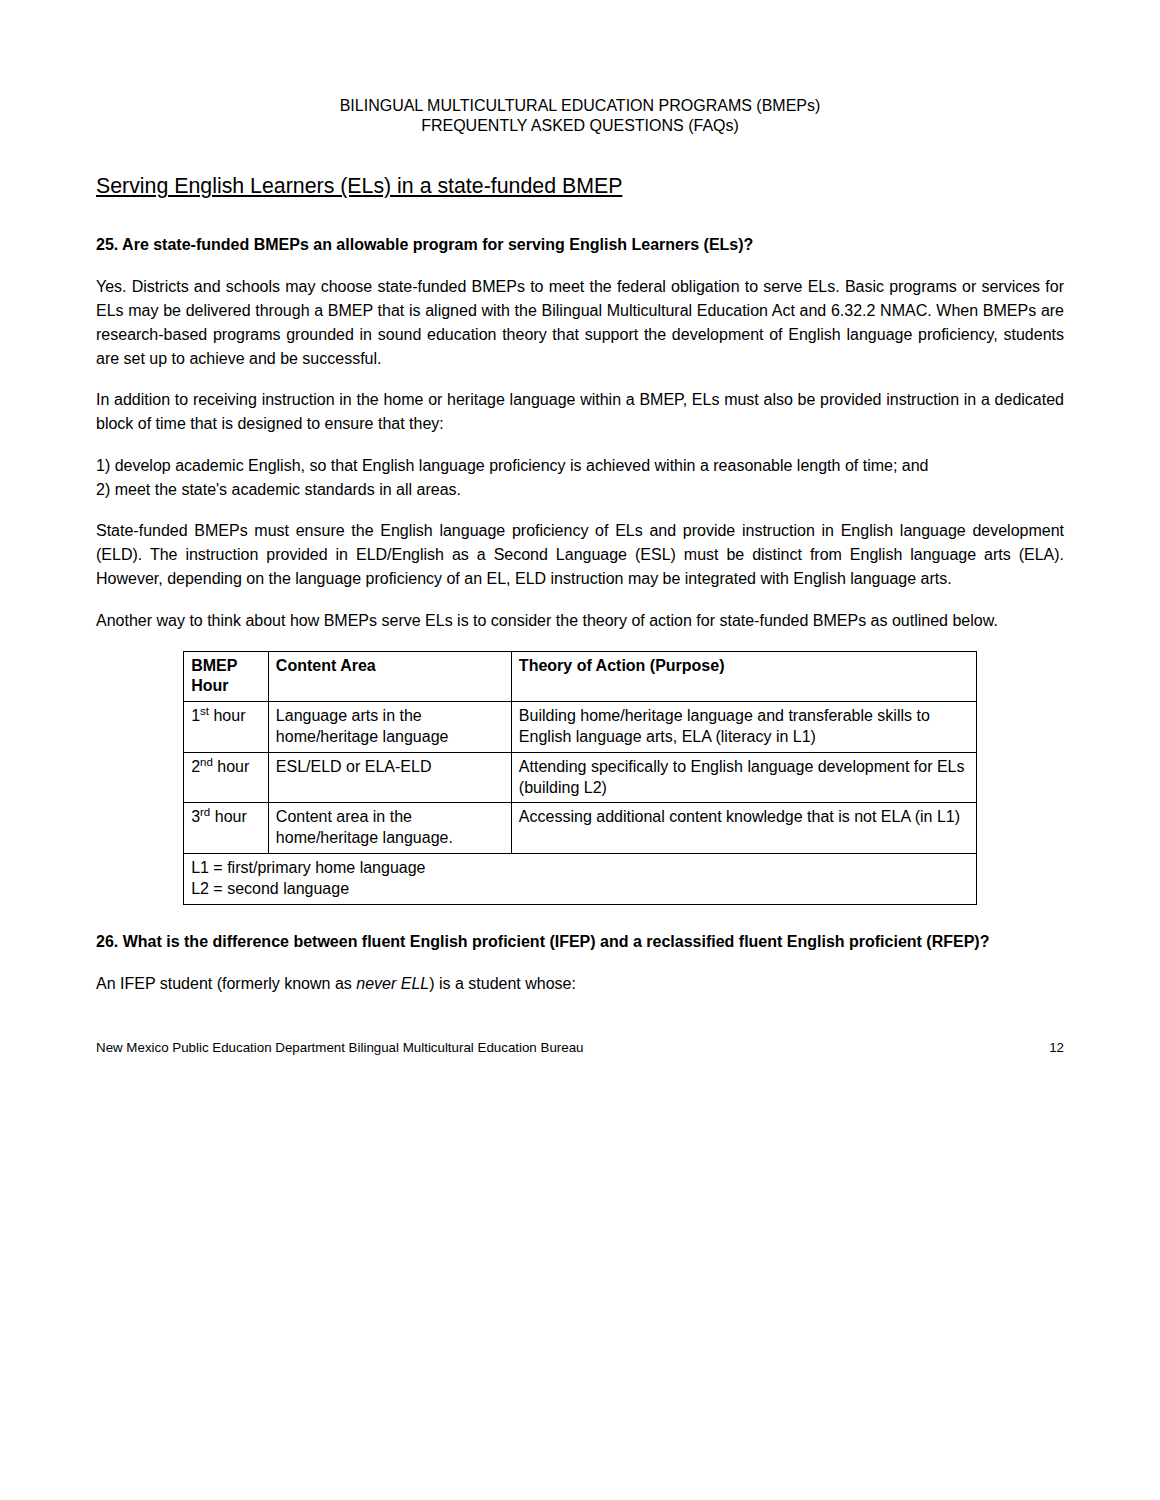BILINGUAL MULTICULTURAL EDUCATION PROGRAMS (BMEPs)
FREQUENTLY ASKED QUESTIONS (FAQs)
Serving English Learners (ELs) in a state-funded BMEP
25. Are state-funded BMEPs an allowable program for serving English Learners (ELs)?
Yes. Districts and schools may choose state-funded BMEPs to meet the federal obligation to serve ELs. Basic programs or services for ELs may be delivered through a BMEP that is aligned with the Bilingual Multicultural Education Act and 6.32.2 NMAC. When BMEPs are research-based programs grounded in sound education theory that support the development of English language proficiency, students are set up to achieve and be successful.
In addition to receiving instruction in the home or heritage language within a BMEP, ELs must also be provided instruction in a dedicated block of time that is designed to ensure that they:
1) develop academic English, so that English language proficiency is achieved within a reasonable length of time; and
2) meet the state's academic standards in all areas.
State-funded BMEPs must ensure the English language proficiency of ELs and provide instruction in English language development (ELD). The instruction provided in ELD/English as a Second Language (ESL) must be distinct from English language arts (ELA). However, depending on the language proficiency of an EL, ELD instruction may be integrated with English language arts.
Another way to think about how BMEPs serve ELs is to consider the theory of action for state-funded BMEPs as outlined below.
| BMEP Hour | Content Area | Theory of Action (Purpose) |
| --- | --- | --- |
| 1 st hour | Language arts in the home/heritage language | Building home/heritage language and transferable skills to English language arts, ELA (literacy in L1) |
| 2 nd hour | ESL/ELD or ELA-ELD | Attending specifically to English language development for ELs (building L2) |
| 3 rd hour | Content area in the home/heritage language. | Accessing additional content knowledge that is not ELA (in L1) |
| L1 = first/primary home language L2 = second language |
26. What is the difference between fluent English proficient (IFEP) and a reclassified fluent English proficient (RFEP)?
An IFEP student (formerly known as never ELL) is a student whose:
New Mexico Public Education Department Bilingual Multicultural Education Bureau 12